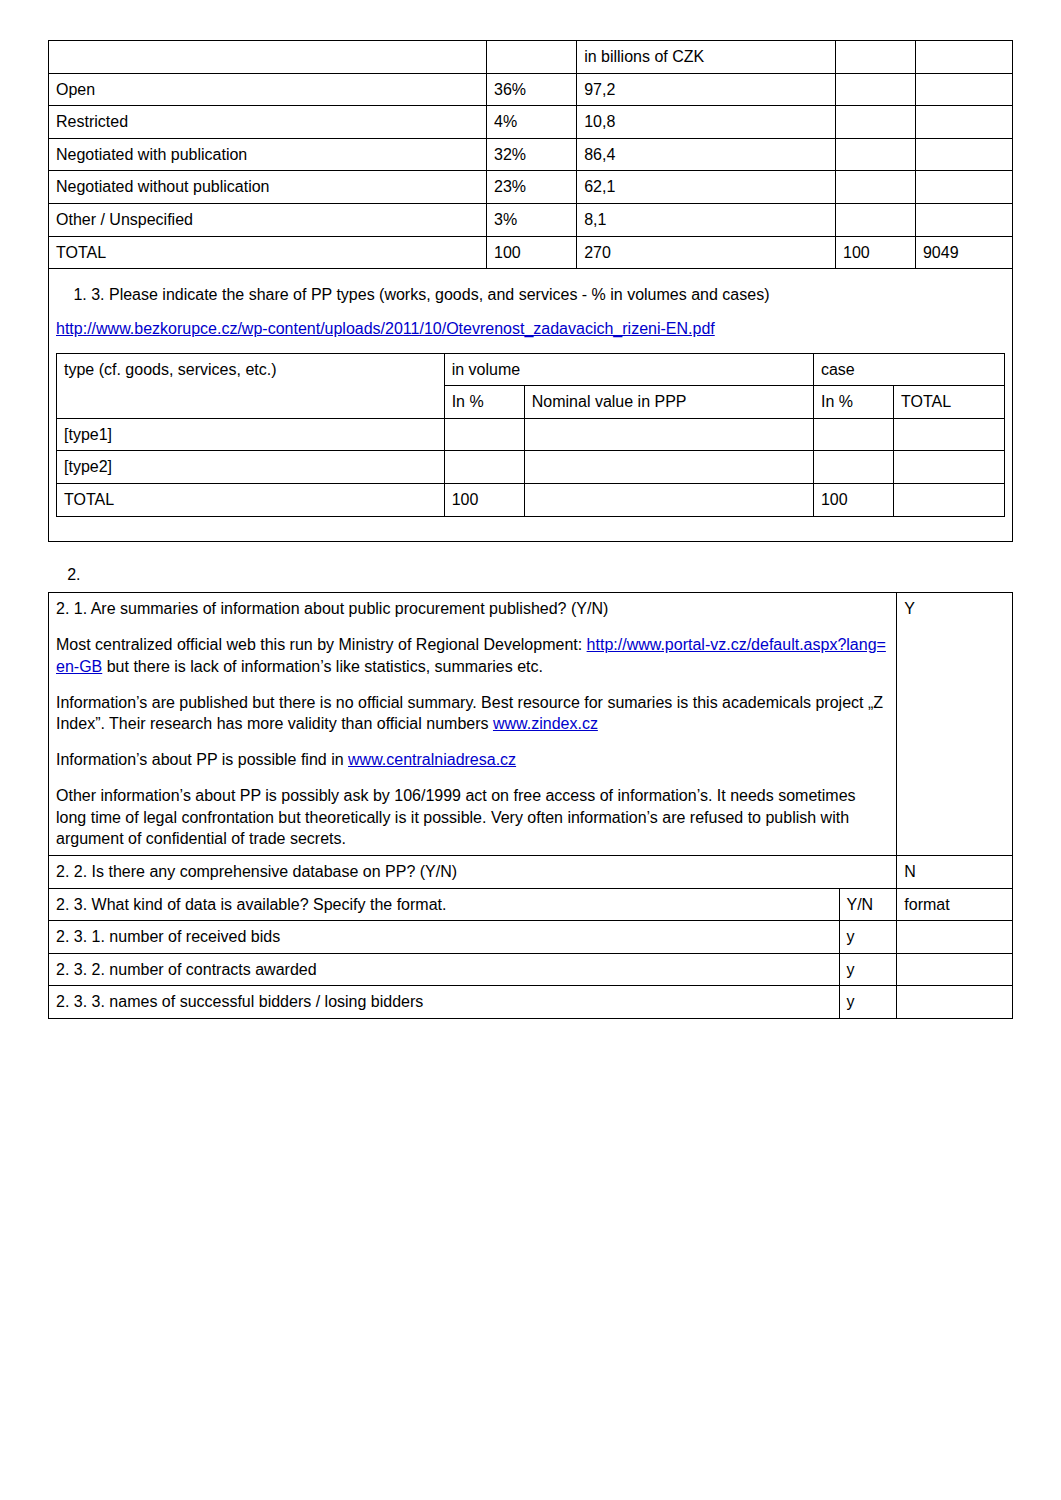| | | in billions of CZK | | |
| Open | 36% | 97,2 | | |
| Restricted | 4% | 10,8 | | |
| Negotiated with publication | 32% | 86,4 | | |
| Negotiated without publication | 23% | 62,1 | | |
| Other / Unspecified | 3% | 8,1 | | |
| TOTAL | 100 | 270 | 100 | 9049 |
| 3. Please indicate the share of PP types (works, goods, and services - % in volumes and cases) http://www.bezkorupce.cz/wp-content/uploads/2011/10/Otevrenost_zadavacich_rizeni-EN.pdf / type (cf. goods, services, etc.) / in volume / case / / In % / Nominal value in PPP / In % / TOTAL / / [type1] / / / / / / [type2] / / / / / / TOTAL / 100 / / 100 / / |
2.
| 2. 1. Are summaries of information about public procurement published? (Y/N) Most centralized official web this run by Ministry of Regional Development: http://www.portal-vz.cz/default.aspx?lang=en-GB but there is lack of information’s like statistics, summaries etc. Information’s are published but there is no official summary. Best resource for sumaries is this academicals project „Z Index”. Their research has more validity than official numbers www.zindex.cz Information’s about PP is possible find in www.centralniadresa.cz Other information’s about PP is possibly ask by 106/1999 act on free access of information’s. It needs sometimes long time of legal confrontation but theoretically is it possible. Very often information’s are refused to publish with argument of confidential of trade secrets. | Y |
| 2. 2. Is there any comprehensive database on PP? (Y/N) | N |
| 2. 3. What kind of data is available? Specify the format. | Y/N | format |
| 2. 3. 1. number of received bids | y | |
| 2. 3. 2. number of contracts awarded | y | |
| 2. 3. 3. names of successful bidders / losing bidders | y | |